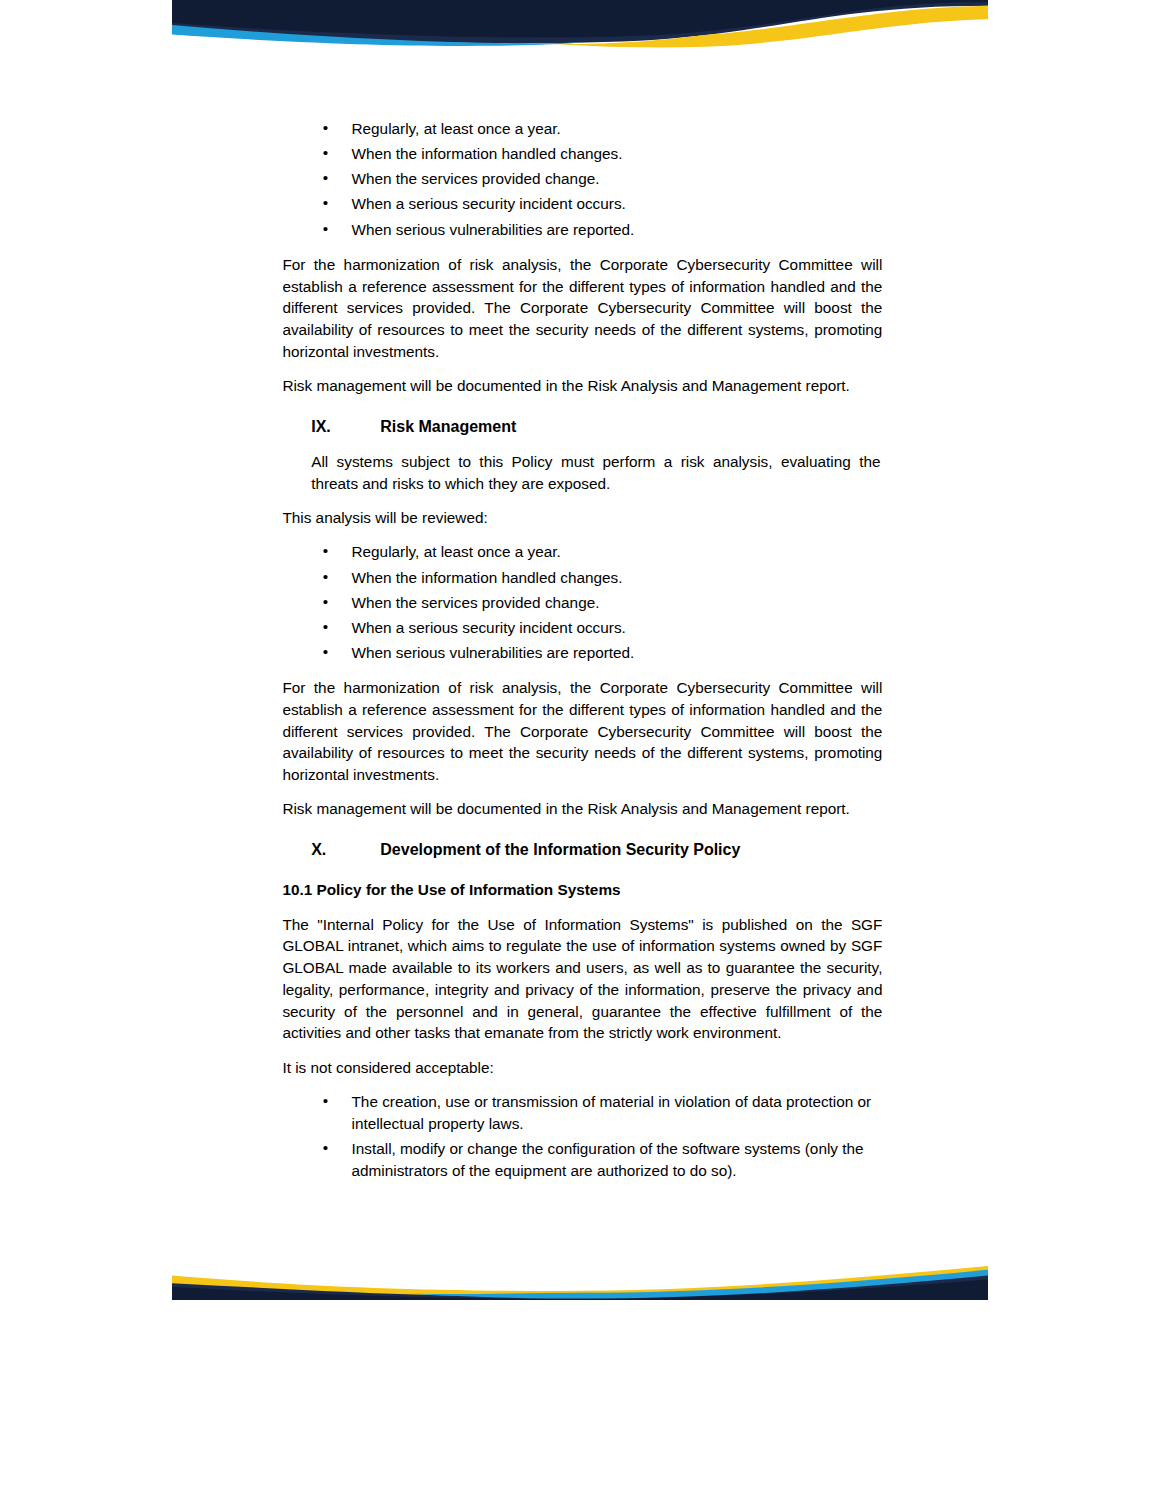Regularly, at least once a year.
When the information handled changes.
When the services provided change.
When a serious security incident occurs.
When serious vulnerabilities are reported.
For the harmonization of risk analysis, the Corporate Cybersecurity Committee will establish a reference assessment for the different types of information handled and the different services provided. The Corporate Cybersecurity Committee will boost the availability of resources to meet the security needs of the different systems, promoting horizontal investments.
Risk management will be documented in the Risk Analysis and Management report.
IX. Risk Management
All systems subject to this Policy must perform a risk analysis, evaluating the threats and risks to which they are exposed.
This analysis will be reviewed:
Regularly, at least once a year.
When the information handled changes.
When the services provided change.
When a serious security incident occurs.
When serious vulnerabilities are reported.
For the harmonization of risk analysis, the Corporate Cybersecurity Committee will establish a reference assessment for the different types of information handled and the different services provided. The Corporate Cybersecurity Committee will boost the availability of resources to meet the security needs of the different systems, promoting horizontal investments.
Risk management will be documented in the Risk Analysis and Management report.
X. Development of the Information Security Policy
10.1 Policy for the Use of Information Systems
The "Internal Policy for the Use of Information Systems" is published on the SGF GLOBAL intranet, which aims to regulate the use of information systems owned by SGF GLOBAL made available to its workers and users, as well as to guarantee the security, legality, performance, integrity and privacy of the information, preserve the privacy and security of the personnel and in general, guarantee the effective fulfillment of the activities and other tasks that emanate from the strictly work environment.
It is not considered acceptable:
The creation, use or transmission of material in violation of data protection or intellectual property laws.
Install, modify or change the configuration of the software systems (only the administrators of the equipment are authorized to do so).